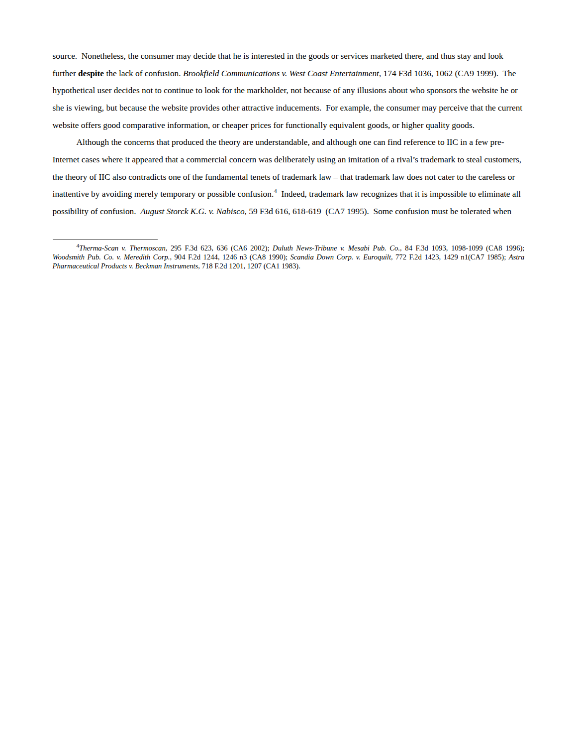source. Nonetheless, the consumer may decide that he is interested in the goods or services marketed there, and thus stay and look further despite the lack of confusion. Brookfield Communications v. West Coast Entertainment, 174 F3d 1036, 1062 (CA9 1999). The hypothetical user decides not to continue to look for the markholder, not because of any illusions about who sponsors the website he or she is viewing, but because the website provides other attractive inducements. For example, the consumer may perceive that the current website offers good comparative information, or cheaper prices for functionally equivalent goods, or higher quality goods.
Although the concerns that produced the theory are understandable, and although one can find reference to IIC in a few pre-Internet cases where it appeared that a commercial concern was deliberately using an imitation of a rival’s trademark to steal customers, the theory of IIC also contradicts one of the fundamental tenets of trademark law – that trademark law does not cater to the careless or inattentive by avoiding merely temporary or possible confusion.4 Indeed, trademark law recognizes that it is impossible to eliminate all possibility of confusion. August Storck K.G. v. Nabisco, 59 F3d 616, 618-619 (CA7 1995). Some confusion must be tolerated when
4Therma-Scan v. Thermoscan, 295 F.3d 623, 636 (CA6 2002); Duluth News-Tribune v. Mesabi Pub. Co., 84 F.3d 1093, 1098-1099 (CA8 1996); Woodsmith Pub. Co. v. Meredith Corp., 904 F.2d 1244, 1246 n3 (CA8 1990); Scandia Down Corp. v. Euroquilt, 772 F.2d 1423, 1429 n1(CA7 1985); Astra Pharmaceutical Products v. Beckman Instruments, 718 F.2d 1201, 1207 (CA1 1983).